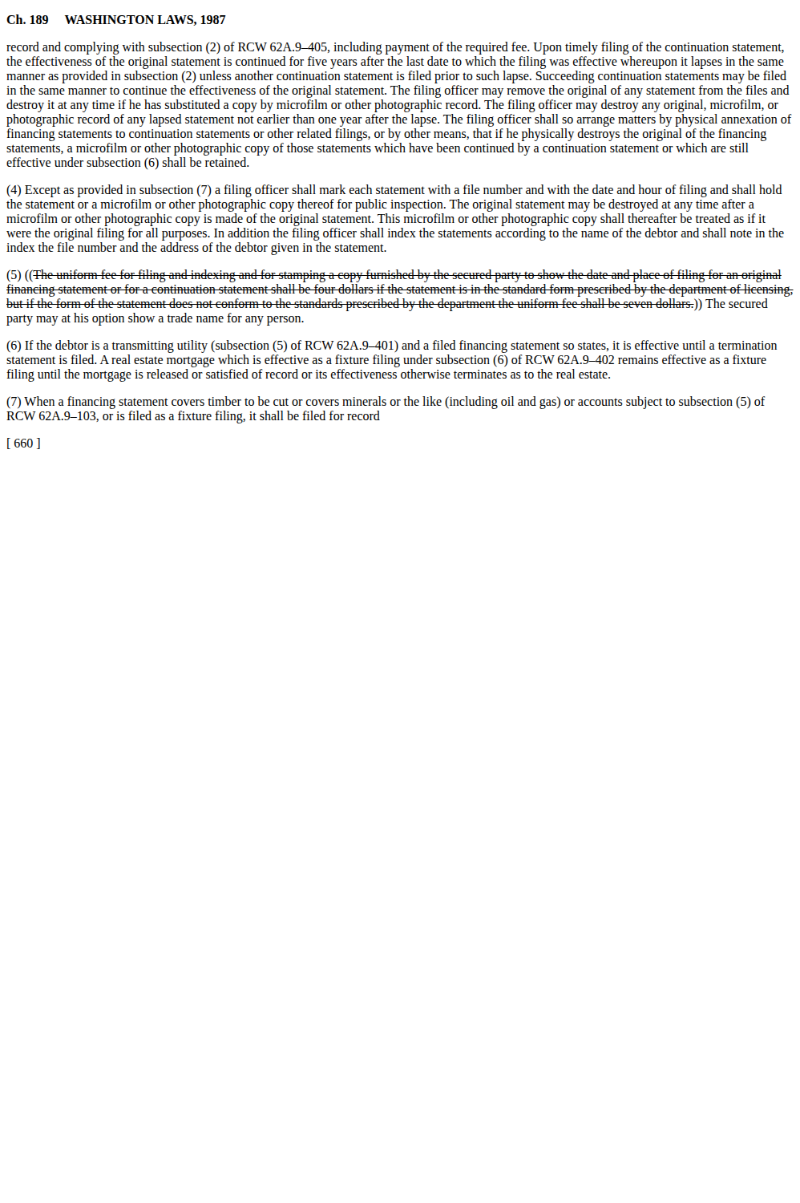Ch. 189 WASHINGTON LAWS, 1987
record and complying with subsection (2) of RCW 62A.9–405, including payment of the required fee. Upon timely filing of the continuation statement, the effectiveness of the original statement is continued for five years after the last date to which the filing was effective whereupon it lapses in the same manner as provided in subsection (2) unless another continuation statement is filed prior to such lapse. Succeeding continuation statements may be filed in the same manner to continue the effectiveness of the original statement. The filing officer may remove the original of any statement from the files and destroy it at any time if he has substituted a copy by microfilm or other photographic record. The filing officer may destroy any original, microfilm, or photographic record of any lapsed statement not earlier than one year after the lapse. The filing officer shall so arrange matters by physical annexation of financing statements to continuation statements or other related filings, or by other means, that if he physically destroys the original of the financing statements, a microfilm or other photographic copy of those statements which have been continued by a continuation statement or which are still effective under subsection (6) shall be retained.
(4) Except as provided in subsection (7) a filing officer shall mark each statement with a file number and with the date and hour of filing and shall hold the statement or a microfilm or other photographic copy thereof for public inspection. The original statement may be destroyed at any time after a microfilm or other photographic copy is made of the original statement. This microfilm or other photographic copy shall thereafter be treated as if it were the original filing for all purposes. In addition the filing officer shall index the statements according to the name of the debtor and shall note in the index the file number and the address of the debtor given in the statement.
(5) ((The uniform fee for filing and indexing and for stamping a copy furnished by the secured party to show the date and place of filing for an original financing statement or for a continuation statement shall be four dollars if the statement is in the standard form prescribed by the department of licensing, but if the form of the statement does not conform to the standards prescribed by the department the uniform fee shall be seven dollars.)) The secured party may at his option show a trade name for any person.
(6) If the debtor is a transmitting utility (subsection (5) of RCW 62A.9–401) and a filed financing statement so states, it is effective until a termination statement is filed. A real estate mortgage which is effective as a fixture filing under subsection (6) of RCW 62A.9–402 remains effective as a fixture filing until the mortgage is released or satisfied of record or its effectiveness otherwise terminates as to the real estate.
(7) When a financing statement covers timber to be cut or covers minerals or the like (including oil and gas) or accounts subject to subsection (5) of RCW 62A.9–103, or is filed as a fixture filing, it shall be filed for record
[ 660 ]